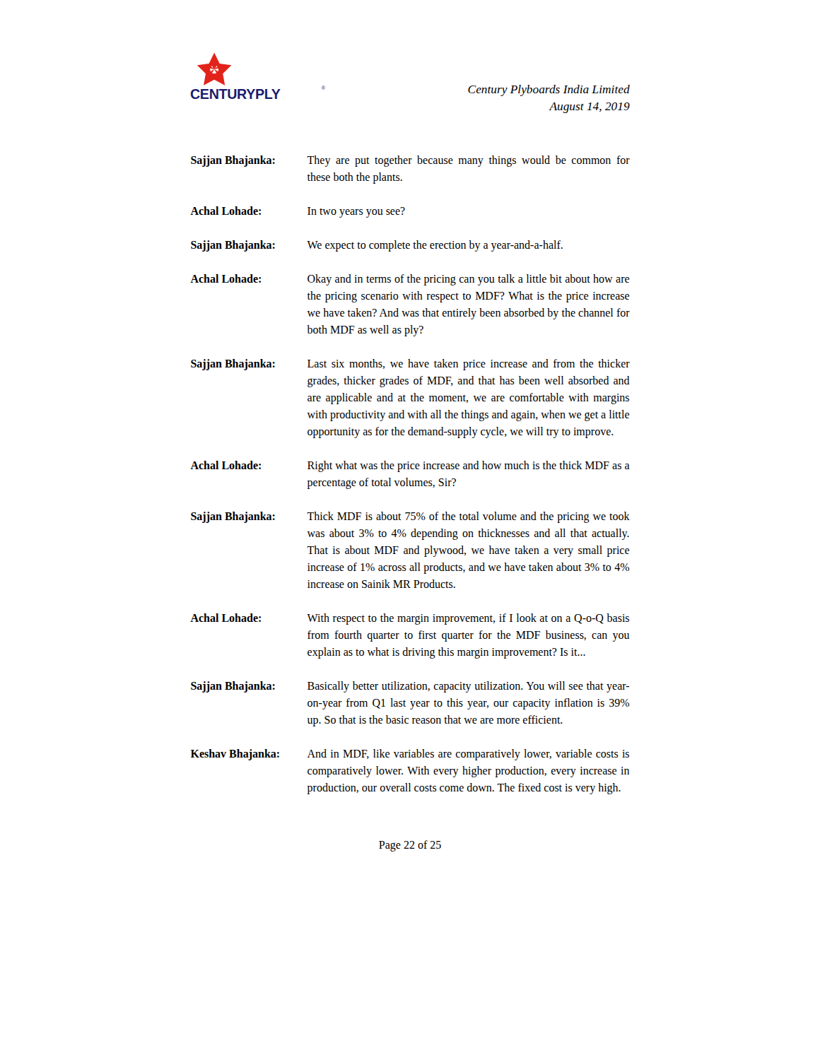CENTURYPLY ®
Century Plyboards India Limited
August 14, 2019
| Sajjan Bhajanka: | They are put together because many things would be common for these both the plants. |
| Achal Lohade: | In two years you see? |
| Sajjan Bhajanka: | We expect to complete the erection by a year-and-a-half. |
| Achal Lohade: | Okay and in terms of the pricing can you talk a little bit about how are the pricing scenario with respect to MDF? What is the price increase we have taken? And was that entirely been absorbed by the channel for both MDF as well as ply? |
| Sajjan Bhajanka: | Last six months, we have taken price increase and from the thicker grades, thicker grades of MDF, and that has been well absorbed and are applicable and at the moment, we are comfortable with margins with productivity and with all the things and again, when we get a little opportunity as for the demand-supply cycle, we will try to improve. |
| Achal Lohade: | Right what was the price increase and how much is the thick MDF as a percentage of total volumes, Sir? |
| Sajjan Bhajanka: | Thick MDF is about 75% of the total volume and the pricing we took was about 3% to 4% depending on thicknesses and all that actually. That is about MDF and plywood, we have taken a very small price increase of 1% across all products, and we have taken about 3% to 4% increase on Sainik MR Products. |
| Achal Lohade: | With respect to the margin improvement, if I look at on a Q-o-Q basis from fourth quarter to first quarter for the MDF business, can you explain as to what is driving this margin improvement? Is it... |
| Sajjan Bhajanka: | Basically better utilization, capacity utilization. You will see that year-on-year from Q1 last year to this year, our capacity inflation is 39% up. So that is the basic reason that we are more efficient. |
| Keshav Bhajanka: | And in MDF, like variables are comparatively lower, variable costs is comparatively lower. With every higher production, every increase in production, our overall costs come down. The fixed cost is very high. |
Page 22 of 25